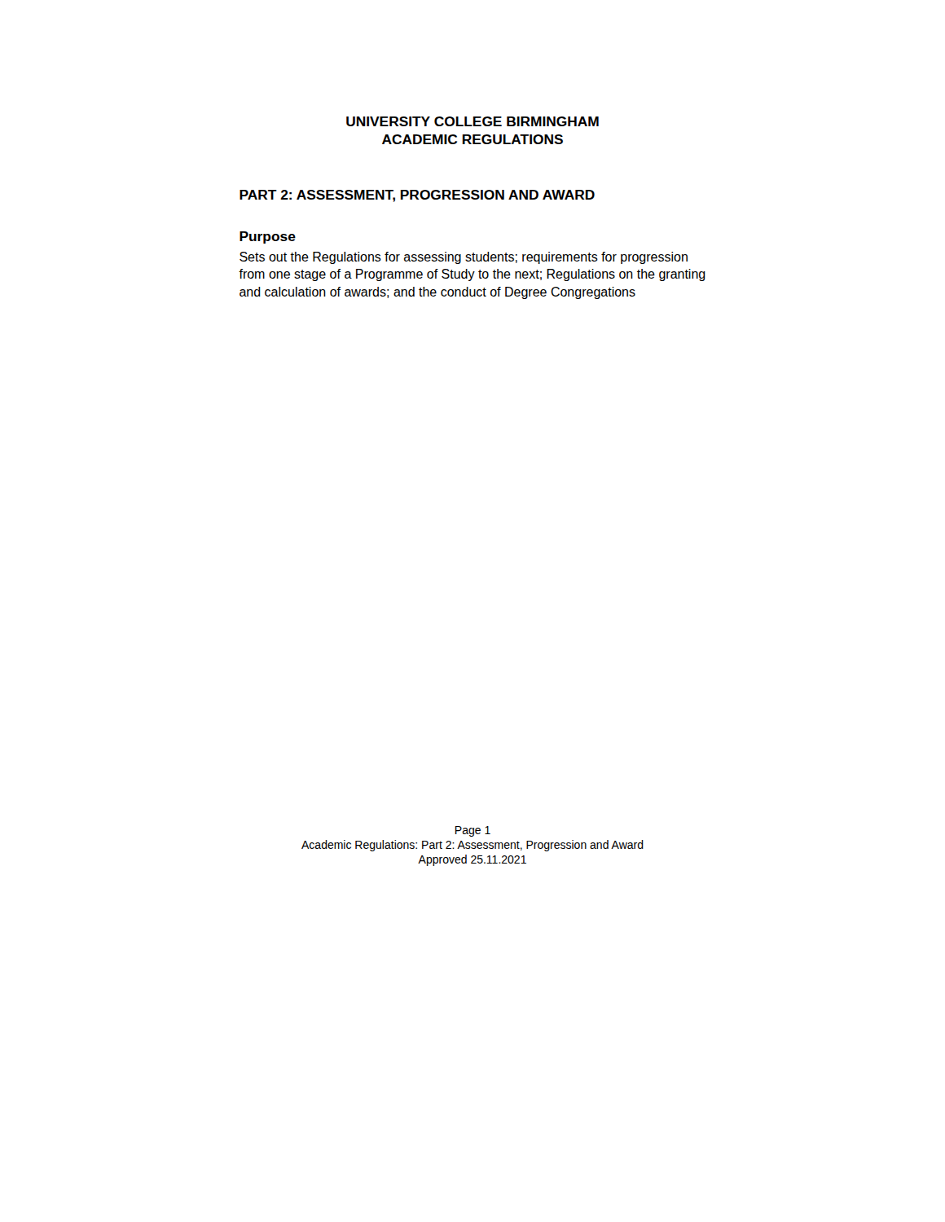UNIVERSITY COLLEGE BIRMINGHAM ACADEMIC REGULATIONS
PART 2: ASSESSMENT, PROGRESSION AND AWARD
Purpose
Sets out the Regulations for assessing students; requirements for progression from one stage of a Programme of Study to the next; Regulations on the granting and calculation of awards; and the conduct of Degree Congregations
Page 1 Academic Regulations: Part 2: Assessment, Progression and Award Approved 25.11.2021